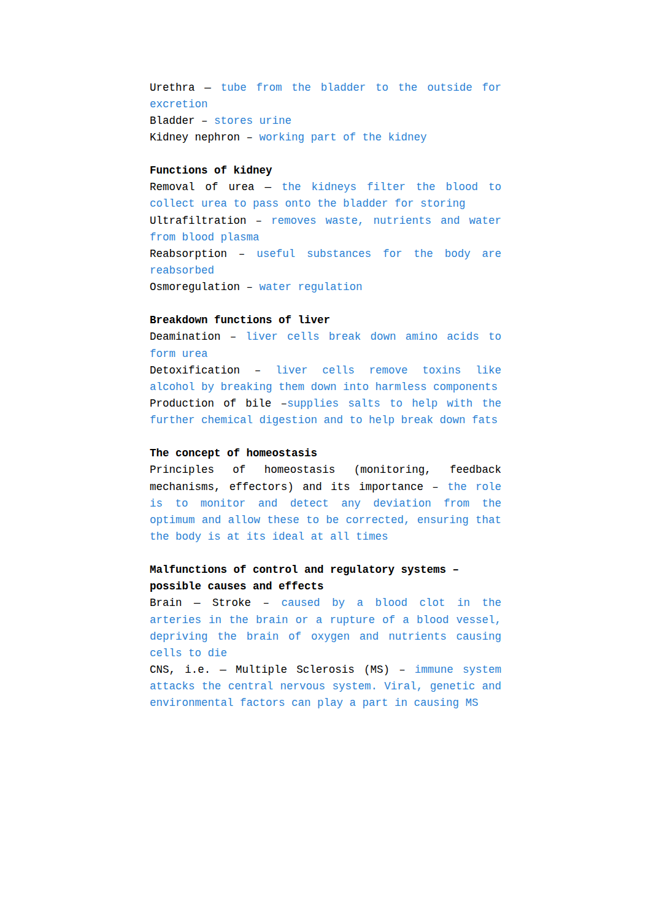Urethra — tube from the bladder to the outside for excretion
Bladder – stores urine
Kidney nephron – working part of the kidney
Functions of kidney
Removal of urea — the kidneys filter the blood to collect urea to pass onto the bladder for storing
Ultrafiltration – removes waste, nutrients and water from blood plasma
Reabsorption – useful substances for the body are reabsorbed
Osmoregulation – water regulation
Breakdown functions of liver
Deamination – liver cells break down amino acids to form urea
Detoxification – liver cells remove toxins like alcohol by breaking them down into harmless components
Production of bile –supplies salts to help with the further chemical digestion and to help break down fats
The concept of homeostasis
Principles of homeostasis (monitoring, feedback mechanisms, effectors) and its importance – the role is to monitor and detect any deviation from the optimum and allow these to be corrected, ensuring that the body is at its ideal at all times
Malfunctions of control and regulatory systems – possible causes and effects
Brain — Stroke – caused by a blood clot in the arteries in the brain or a rupture of a blood vessel, depriving the brain of oxygen and nutrients causing cells to die
CNS, i.e. — Multiple Sclerosis (MS) – immune system attacks the central nervous system. Viral, genetic and environmental factors can play a part in causing MS